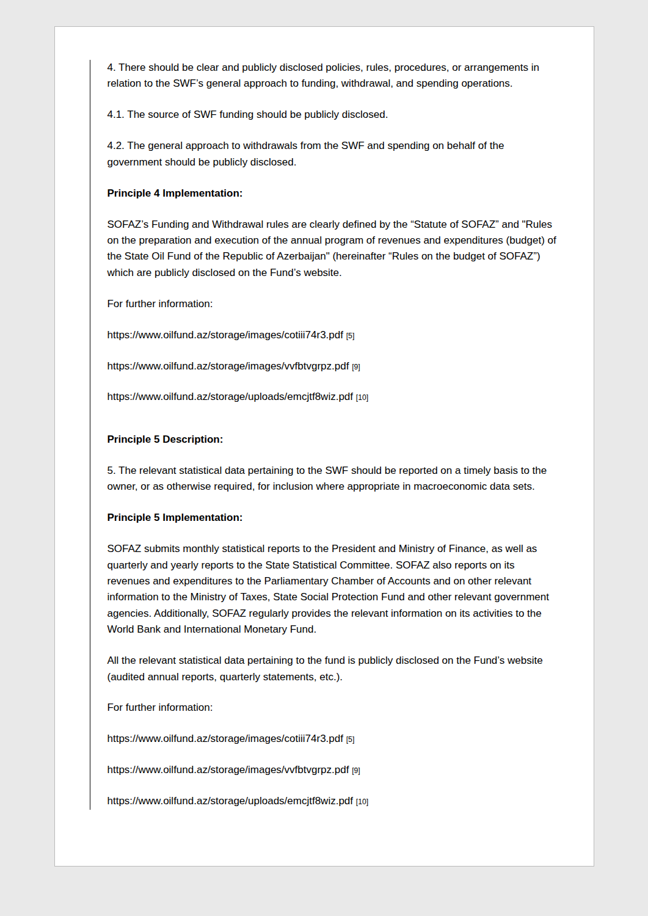4. There should be clear and publicly disclosed policies, rules, procedures, or arrangements in relation to the SWF’s general approach to funding, withdrawal, and spending operations.
4.1. The source of SWF funding should be publicly disclosed.
4.2. The general approach to withdrawals from the SWF and spending on behalf of the government should be publicly disclosed.
Principle 4 Implementation:
SOFAZ’s Funding and Withdrawal rules are clearly defined by the “Statute of SOFAZ” and "Rules on the preparation and execution of the annual program of revenues and expenditures (budget) of the State Oil Fund of the Republic of Azerbaijan" (hereinafter “Rules on the budget of SOFAZ”) which are publicly disclosed on the Fund’s website.
For further information:
https://www.oilfund.az/storage/images/cotiii74r3.pdf [5]
https://www.oilfund.az/storage/images/vvfbtvgrpz.pdf [9]
https://www.oilfund.az/storage/uploads/emcjtf8wiz.pdf [10]
Principle 5 Description:
5. The relevant statistical data pertaining to the SWF should be reported on a timely basis to the owner, or as otherwise required, for inclusion where appropriate in macroeconomic data sets.
Principle 5 Implementation:
SOFAZ submits monthly statistical reports to the President and Ministry of Finance, as well as quarterly and yearly reports to the State Statistical Committee. SOFAZ also reports on its revenues and expenditures to the Parliamentary Chamber of Accounts and on other relevant information to the Ministry of Taxes, State Social Protection Fund and other relevant government agencies. Additionally, SOFAZ regularly provides the relevant information on its activities to the World Bank and International Monetary Fund.
All the relevant statistical data pertaining to the fund is publicly disclosed on the Fund’s website (audited annual reports, quarterly statements, etc.).
For further information:
https://www.oilfund.az/storage/images/cotiii74r3.pdf [5]
https://www.oilfund.az/storage/images/vvfbtvgrpz.pdf [9]
https://www.oilfund.az/storage/uploads/emcjtf8wiz.pdf [10]